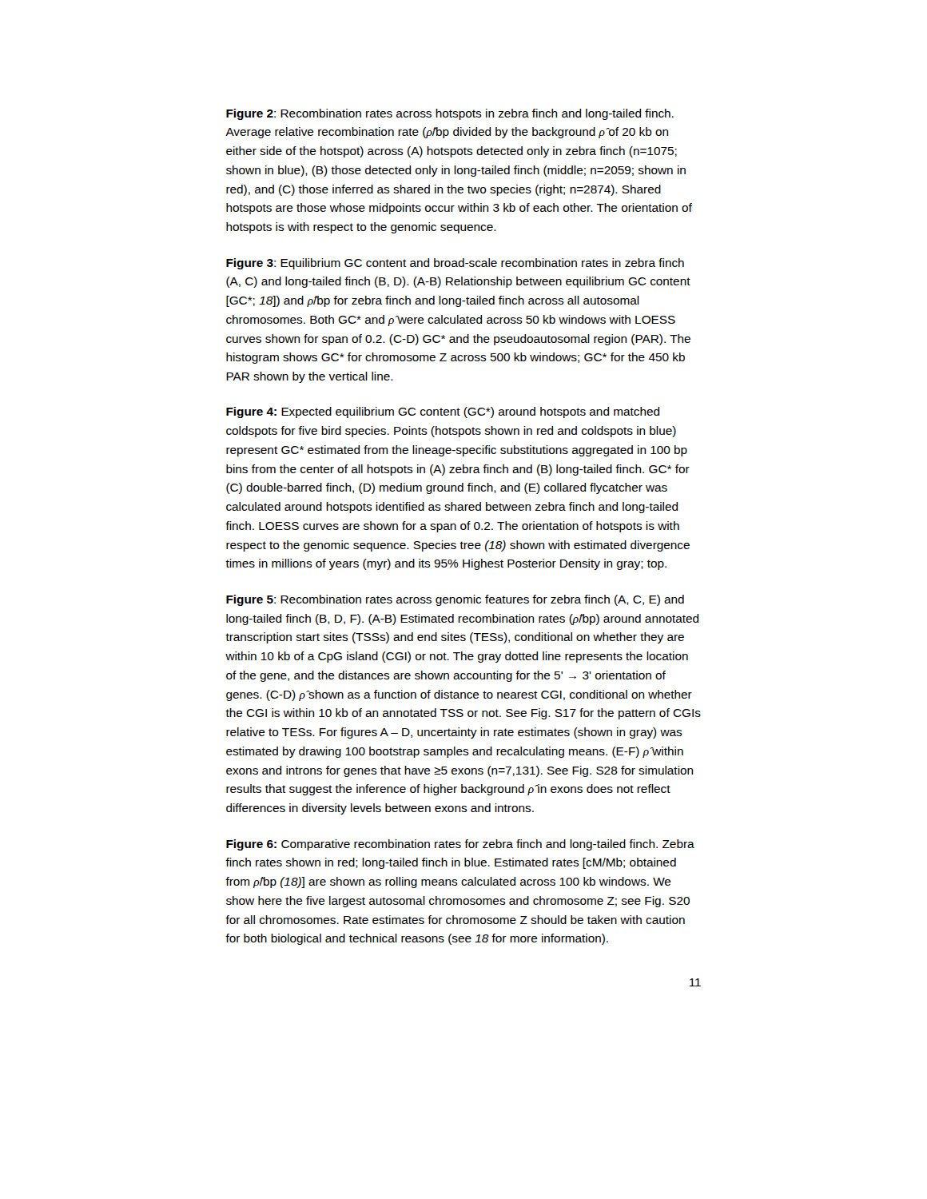Figure 2: Recombination rates across hotspots in zebra finch and long-tailed finch. Average relative recombination rate (ρ̂/bp divided by the background ρ̂ of 20 kb on either side of the hotspot) across (A) hotspots detected only in zebra finch (n=1075; shown in blue), (B) those detected only in long-tailed finch (middle; n=2059; shown in red), and (C) those inferred as shared in the two species (right; n=2874). Shared hotspots are those whose midpoints occur within 3 kb of each other. The orientation of hotspots is with respect to the genomic sequence.
Figure 3: Equilibrium GC content and broad-scale recombination rates in zebra finch (A, C) and long-tailed finch (B, D). (A-B) Relationship between equilibrium GC content [GC*; 18]) and ρ̂/bp for zebra finch and long-tailed finch across all autosomal chromosomes. Both GC* and ρ̂ were calculated across 50 kb windows with LOESS curves shown for span of 0.2. (C-D) GC* and the pseudoautosomal region (PAR). The histogram shows GC* for chromosome Z across 500 kb windows; GC* for the 450 kb PAR shown by the vertical line.
Figure 4: Expected equilibrium GC content (GC*) around hotspots and matched coldspots for five bird species. Points (hotspots shown in red and coldspots in blue) represent GC* estimated from the lineage-specific substitutions aggregated in 100 bp bins from the center of all hotspots in (A) zebra finch and (B) long-tailed finch. GC* for (C) double-barred finch, (D) medium ground finch, and (E) collared flycatcher was calculated around hotspots identified as shared between zebra finch and long-tailed finch. LOESS curves are shown for a span of 0.2. The orientation of hotspots is with respect to the genomic sequence. Species tree (18) shown with estimated divergence times in millions of years (myr) and its 95% Highest Posterior Density in gray; top.
Figure 5: Recombination rates across genomic features for zebra finch (A, C, E) and long-tailed finch (B, D, F). (A-B) Estimated recombination rates (ρ̂/bp) around annotated transcription start sites (TSSs) and end sites (TESs), conditional on whether they are within 10 kb of a CpG island (CGI) or not. The gray dotted line represents the location of the gene, and the distances are shown accounting for the 5' → 3' orientation of genes. (C-D) ρ̂ shown as a function of distance to nearest CGI, conditional on whether the CGI is within 10 kb of an annotated TSS or not. See Fig. S17 for the pattern of CGIs relative to TESs. For figures A – D, uncertainty in rate estimates (shown in gray) was estimated by drawing 100 bootstrap samples and recalculating means. (E-F) ρ̂ within exons and introns for genes that have ≥5 exons (n=7,131). See Fig. S28 for simulation results that suggest the inference of higher background ρ̂ in exons does not reflect differences in diversity levels between exons and introns.
Figure 6: Comparative recombination rates for zebra finch and long-tailed finch. Zebra finch rates shown in red; long-tailed finch in blue. Estimated rates [cM/Mb; obtained from ρ̂/bp (18)] are shown as rolling means calculated across 100 kb windows. We show here the five largest autosomal chromosomes and chromosome Z; see Fig. S20 for all chromosomes. Rate estimates for chromosome Z should be taken with caution for both biological and technical reasons (see 18 for more information).
11